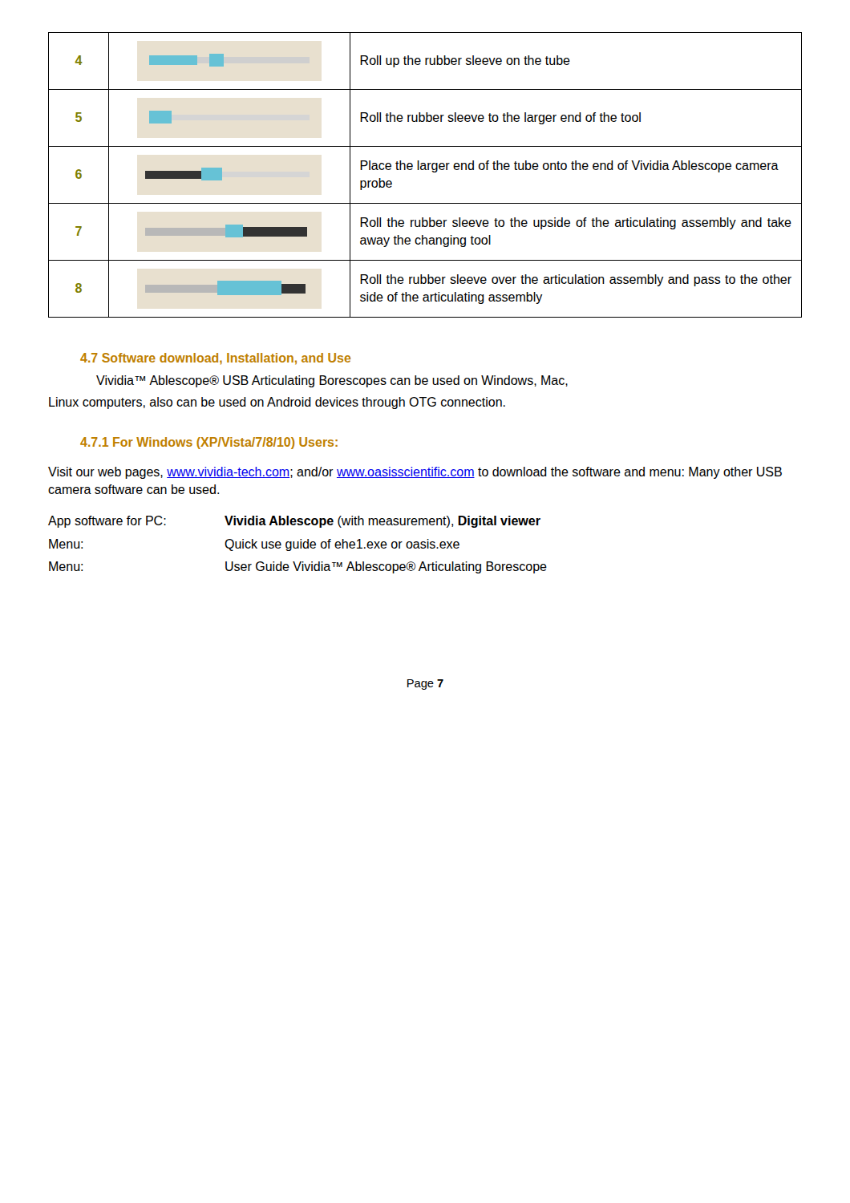| 4 | | Roll up the rubber sleeve on the tube |
| 5 | | Roll the rubber sleeve to the larger end of the tool |
| 6 | | Place the larger end of the tube onto the end of Vividia Ablescope camera probe |
| 7 | | Roll the rubber sleeve to the upside of the articulating assembly and take away the changing tool |
| 8 | | Roll the rubber sleeve over the articulation assembly and pass to the other side of the articulating assembly |
4.7 Software download, Installation, and Use
Vividia™ Ablescope® USB Articulating Borescopes can be used on Windows, Mac,
Linux computers, also can be used on Android devices through OTG connection.
4.7.1 For Windows (XP/Vista/7/8/10) Users:
Visit our web pages, www.vividia-tech.com; and/or www.oasisscientific.com to download the software and menu: Many other USB camera software can be used.
| App software for PC: | Vividia Ablescope (with measurement), Digital viewer |
| Menu: | Quick use guide of ehe1.exe or oasis.exe |
| Menu: | User Guide Vividia™ Ablescope® Articulating Borescope |
Page 7